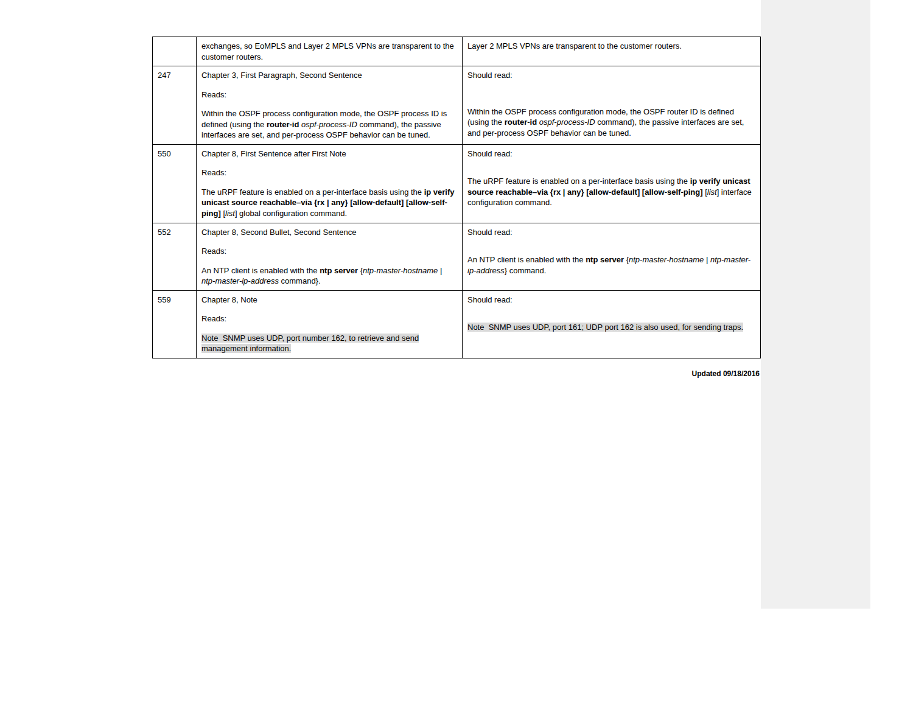| | exchanges, so EoMPLS and Layer 2 MPLS VPNs are transparent to the customer routers. | Layer 2 MPLS VPNs are transparent to the customer routers. |
| 247 | Chapter 3, First Paragraph, Second Sentence Reads: Within the OSPF process configuration mode, the OSPF process ID is defined (using the router-id ospf-process-ID command), the passive interfaces are set, and per-process OSPF behavior can be tuned. | Should read: Within the OSPF process configuration mode, the OSPF router ID is defined (using the router-id ospf-process-ID command), the passive interfaces are set, and per-process OSPF behavior can be tuned. |
| 550 | Chapter 8, First Sentence after First Note Reads: The uRPF feature is enabled on a per-interface basis using the ip verify unicast source reachable–via {rx / any} [allow-default] [allow-self-ping] [ list ] global configuration command. | Should read: The uRPF feature is enabled on a per-interface basis using the ip verify unicast source reachable–via {rx / any} [allow-default] [allow-self-ping] [ list ] interface configuration command. |
| 552 | Chapter 8, Second Bullet, Second Sentence Reads: An NTP client is enabled with the ntp server { ntp-master-hostname / ntp-master-ip-address command}. | Should read: An NTP client is enabled with the ntp server { ntp-master-hostname / ntp-master-ip-address } command. |
| 559 | Chapter 8, Note Reads: Note SNMP uses UDP, port number 162, to retrieve and send management information. | Should read: Note SNMP uses UDP, port 161; UDP port 162 is also used, for sending traps. |
Updated 09/18/2016